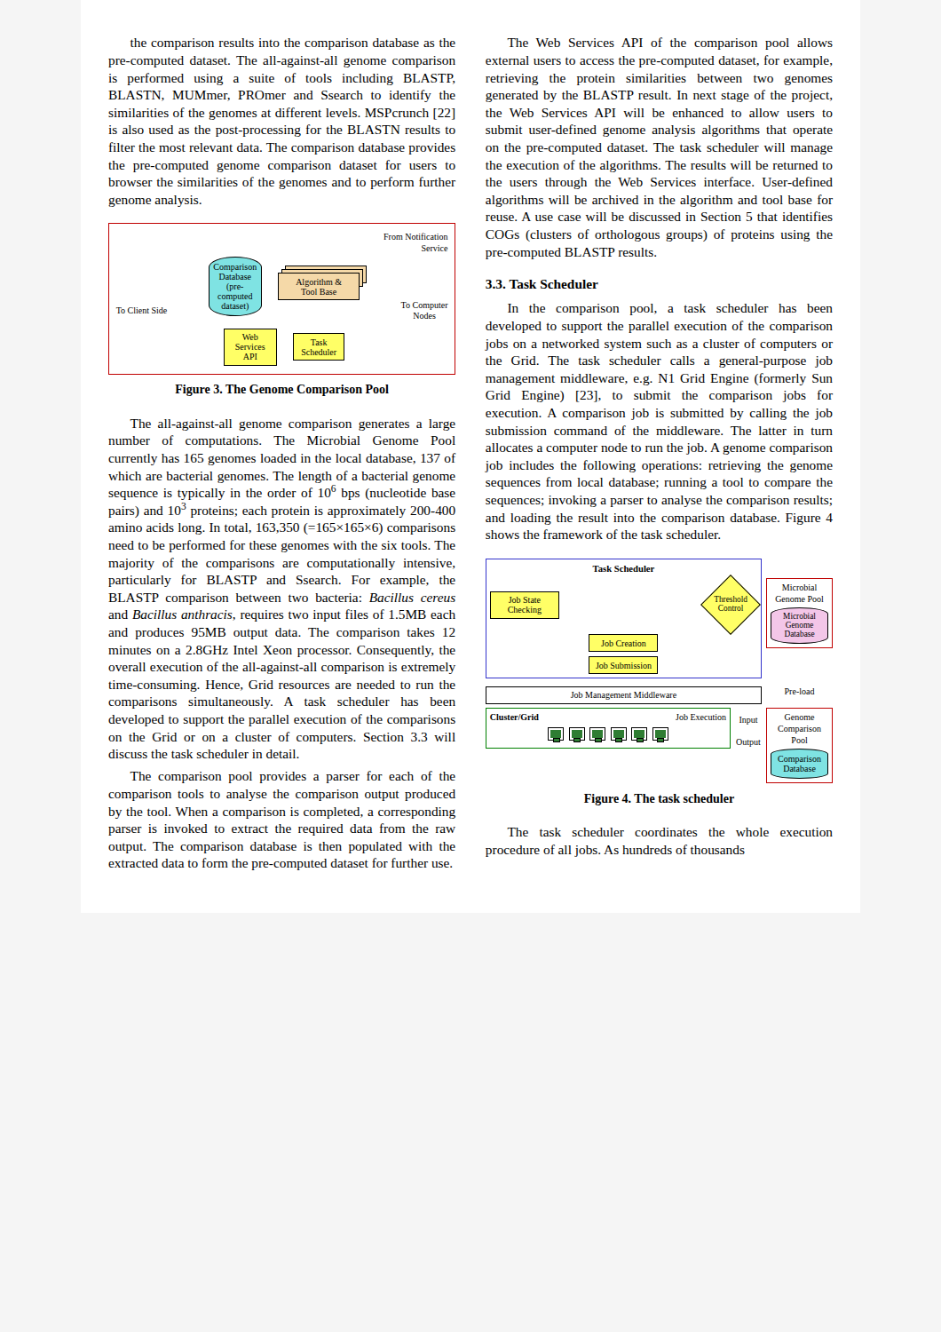the comparison results into the comparison database as the pre-computed dataset. The all-against-all genome comparison is performed using a suite of tools including BLASTP, BLASTN, MUMmer, PROmer and Ssearch to identify the similarities of the genomes at different levels. MSPcrunch [22] is also used as the post-processing for the BLASTN results to filter the most relevant data. The comparison database provides the pre-computed genome comparison dataset for users to browser the similarities of the genomes and to perform further genome analysis.
From Notification
Service
To Client Side
Comparison
Database
(pre-computed
dataset)
Algorithm &
Tool Base
Web Services
API
Task
Scheduler
To Computer
Nodes
Figure 3. The Genome Comparison Pool
The all-against-all genome comparison generates a large number of computations. The Microbial Genome Pool currently has 165 genomes loaded in the local database, 137 of which are bacterial genomes. The length of a bacterial genome sequence is typically in the order of 106 bps (nucleotide base pairs) and 103 proteins; each protein is approximately 200-400 amino acids long. In total, 163,350 (=165×165×6) comparisons need to be performed for these genomes with the six tools. The majority of the comparisons are computationally intensive, particularly for BLASTP and Ssearch. For example, the BLASTP comparison between two bacteria: Bacillus cereus and Bacillus anthracis, requires two input files of 1.5MB each and produces 95MB output data. The comparison takes 12 minutes on a 2.8GHz Intel Xeon processor. Consequently, the overall execution of the all-against-all comparison is extremely time-consuming. Hence, Grid resources are needed to run the comparisons simultaneously. A task scheduler has been developed to support the parallel execution of the comparisons on the Grid or on a cluster of computers. Section 3.3 will discuss the task scheduler in detail.
The comparison pool provides a parser for each of the comparison tools to analyse the comparison output produced by the tool. When a comparison is completed, a corresponding parser is invoked to extract the required data from the raw output. The comparison database is then populated with the extracted data to form the pre-computed dataset for further use.
The Web Services API of the comparison pool allows external users to access the pre-computed dataset, for example, retrieving the protein similarities between two genomes generated by the BLASTP result. In next stage of the project, the Web Services API will be enhanced to allow users to submit user-defined genome analysis algorithms that operate on the pre-computed dataset. The task scheduler will manage the execution of the algorithms. The results will be returned to the users through the Web Services interface. User-defined algorithms will be archived in the algorithm and tool base for reuse. A use case will be discussed in Section 5 that identifies COGs (clusters of orthologous groups) of proteins using the pre-computed BLASTP results.
3.3. Task Scheduler
In the comparison pool, a task scheduler has been developed to support the parallel execution of the comparison jobs on a networked system such as a cluster of computers or the Grid. The task scheduler calls a general-purpose job management middleware, e.g. N1 Grid Engine (formerly Sun Grid Engine) [23], to submit the comparison jobs for execution. A comparison job is submitted by calling the job submission command of the middleware. The latter in turn allocates a computer node to run the job. A genome comparison job includes the following operations: retrieving the genome sequences from local database; running a tool to compare the sequences; invoking a parser to analyse the comparison results; and loading the result into the comparison database. Figure 4 shows the framework of the task scheduler.
Task Scheduler
Job State Checking
Threshold
Control
Job Creation
Job Submission
Microbial
Genome Pool
Microbial
Genome
Database
Job Management Middleware
Pre-load
Cluster/Grid
Job Execution
Input
Output
Genome
Comparison Pool
Comparison
Database
Figure 4. The task scheduler
The task scheduler coordinates the whole execution procedure of all jobs. As hundreds of thousands